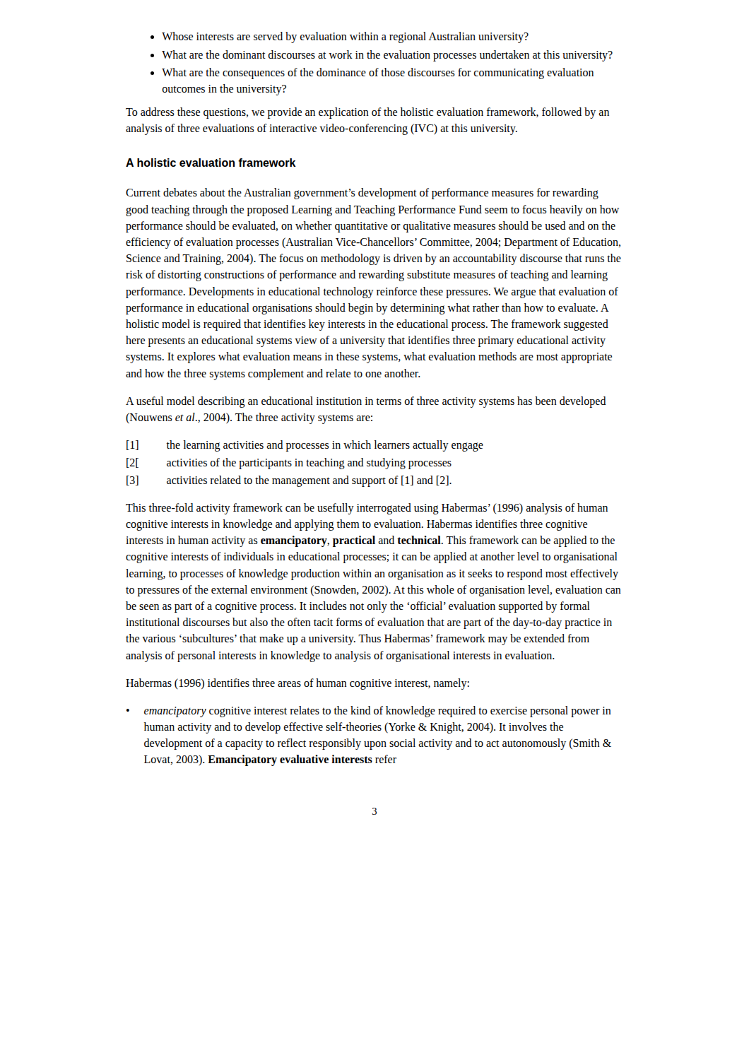Whose interests are served by evaluation within a regional Australian university?
What are the dominant discourses at work in the evaluation processes undertaken at this university?
What are the consequences of the dominance of those discourses for communicating evaluation outcomes in the university?
To address these questions, we provide an explication of the holistic evaluation framework, followed by an analysis of three evaluations of interactive video-conferencing (IVC) at this university.
A holistic evaluation framework
Current debates about the Australian government’s development of performance measures for rewarding good teaching through the proposed Learning and Teaching Performance Fund seem to focus heavily on how performance should be evaluated, on whether quantitative or qualitative measures should be used and on the efficiency of evaluation processes (Australian Vice-Chancellors’ Committee, 2004; Department of Education, Science and Training, 2004). The focus on methodology is driven by an accountability discourse that runs the risk of distorting constructions of performance and rewarding substitute measures of teaching and learning performance. Developments in educational technology reinforce these pressures. We argue that evaluation of performance in educational organisations should begin by determining what rather than how to evaluate. A holistic model is required that identifies key interests in the educational process. The framework suggested here presents an educational systems view of a university that identifies three primary educational activity systems. It explores what evaluation means in these systems, what evaluation methods are most appropriate and how the three systems complement and relate to one another.
A useful model describing an educational institution in terms of three activity systems has been developed (Nouwens et al., 2004). The three activity systems are:
[1]
the learning activities and processes in which learners actually engage
[2[
activities of the participants in teaching and studying processes
[3]
activities related to the management and support of [1] and [2].
This three-fold activity framework can be usefully interrogated using Habermas’ (1996) analysis of human cognitive interests in knowledge and applying them to evaluation. Habermas identifies three cognitive interests in human activity as emancipatory, practical and technical. This framework can be applied to the cognitive interests of individuals in educational processes; it can be applied at another level to organisational learning, to processes of knowledge production within an organisation as it seeks to respond most effectively to pressures of the external environment (Snowden, 2002). At this whole of organisation level, evaluation can be seen as part of a cognitive process. It includes not only the ‘official’ evaluation supported by formal institutional discourses but also the often tacit forms of evaluation that are part of the day-to-day practice in the various ‘subcultures’ that make up a university. Thus Habermas’ framework may be extended from analysis of personal interests in knowledge to analysis of organisational interests in evaluation.
Habermas (1996) identifies three areas of human cognitive interest, namely:
•
emancipatory cognitive interest relates to the kind of knowledge required to exercise personal power in human activity and to develop effective self-theories (Yorke & Knight, 2004). It involves the development of a capacity to reflect responsibly upon social activity and to act autonomously (Smith & Lovat, 2003). Emancipatory evaluative interests refer
3